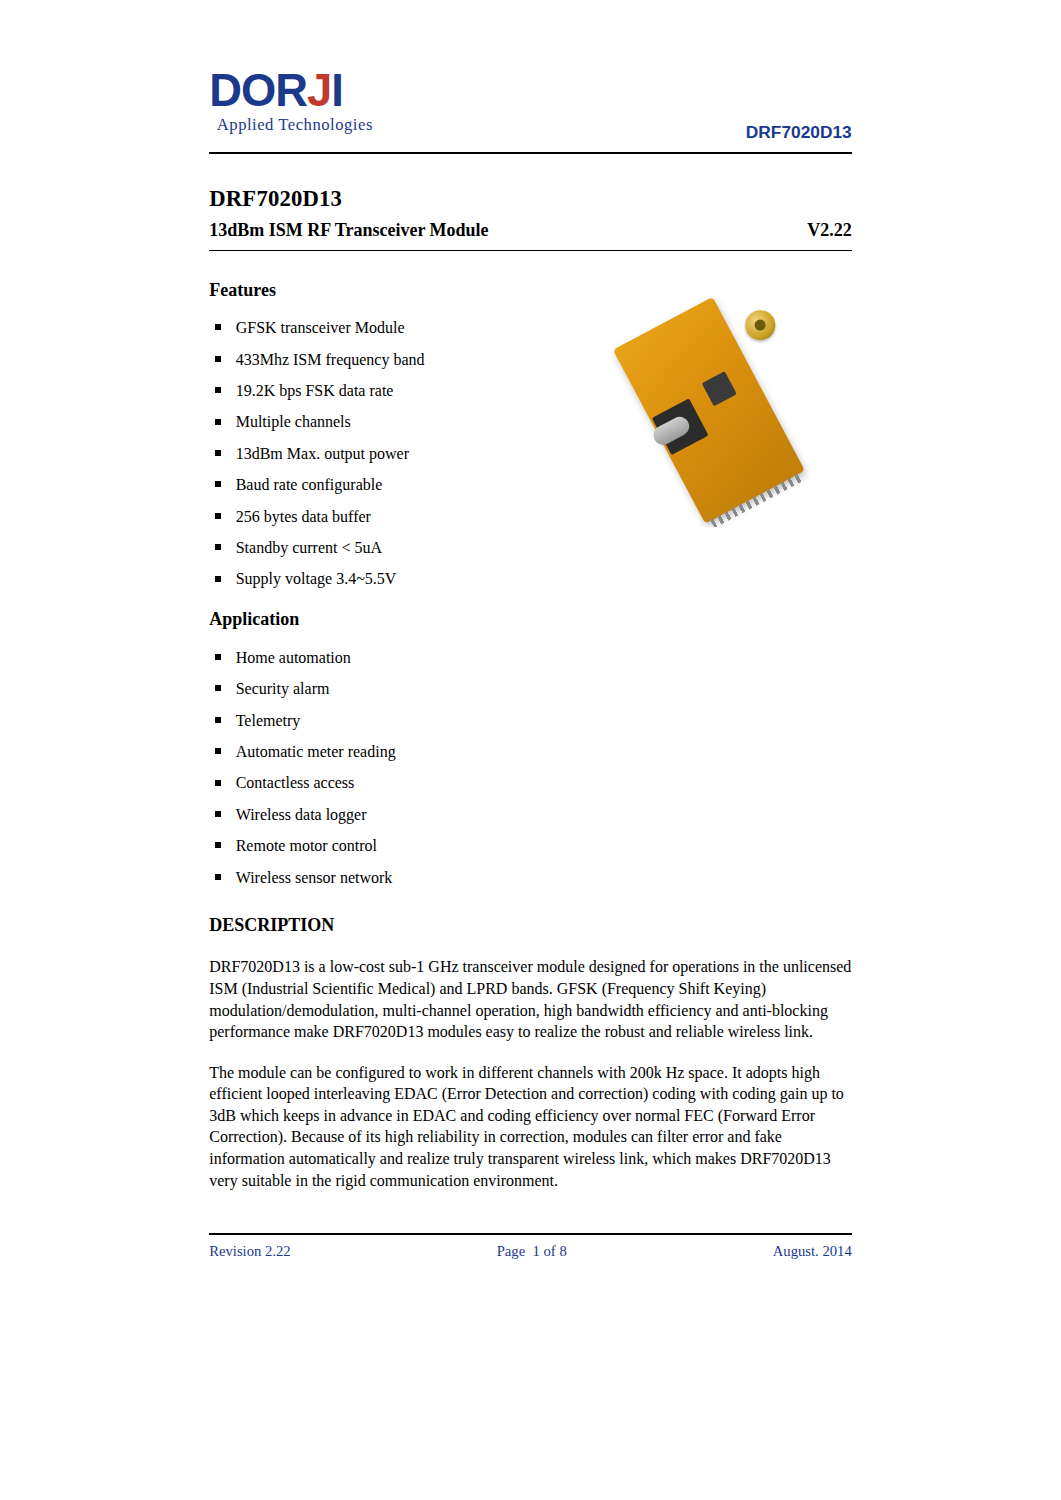DORJI
Applied Technologies
DRF7020D13
DRF7020D13
13dBm ISM RF Transceiver Module V2.22
Features
GFSK transceiver Module
433Mhz ISM frequency band
19.2K bps FSK data rate
Multiple channels
13dBm Max. output power
Baud rate configurable
256 bytes data buffer
Standby current < 5uA
Supply voltage 3.4~5.5V
Application
Home automation
Security alarm
Telemetry
Automatic meter reading
Contactless access
Wireless data logger
Remote motor control
Wireless sensor network
DESCRIPTION
DRF7020D13 is a low-cost sub-1 GHz transceiver module designed for operations in the unlicensed ISM (Industrial Scientific Medical) and LPRD bands. GFSK (Frequency Shift Keying) modulation/demodulation, multi-channel operation, high bandwidth efficiency and anti-blocking performance make DRF7020D13 modules easy to realize the robust and reliable wireless link.
The module can be configured to work in different channels with 200k Hz space. It adopts high efficient looped interleaving EDAC (Error Detection and correction) coding with coding gain up to 3dB which keeps in advance in EDAC and coding efficiency over normal FEC (Forward Error Correction). Because of its high reliability in correction, modules can filter error and fake information automatically and realize truly transparent wireless link, which makes DRF7020D13 very suitable in the rigid communication environment.
Revision 2.22 Page 1 of 8 August. 2014